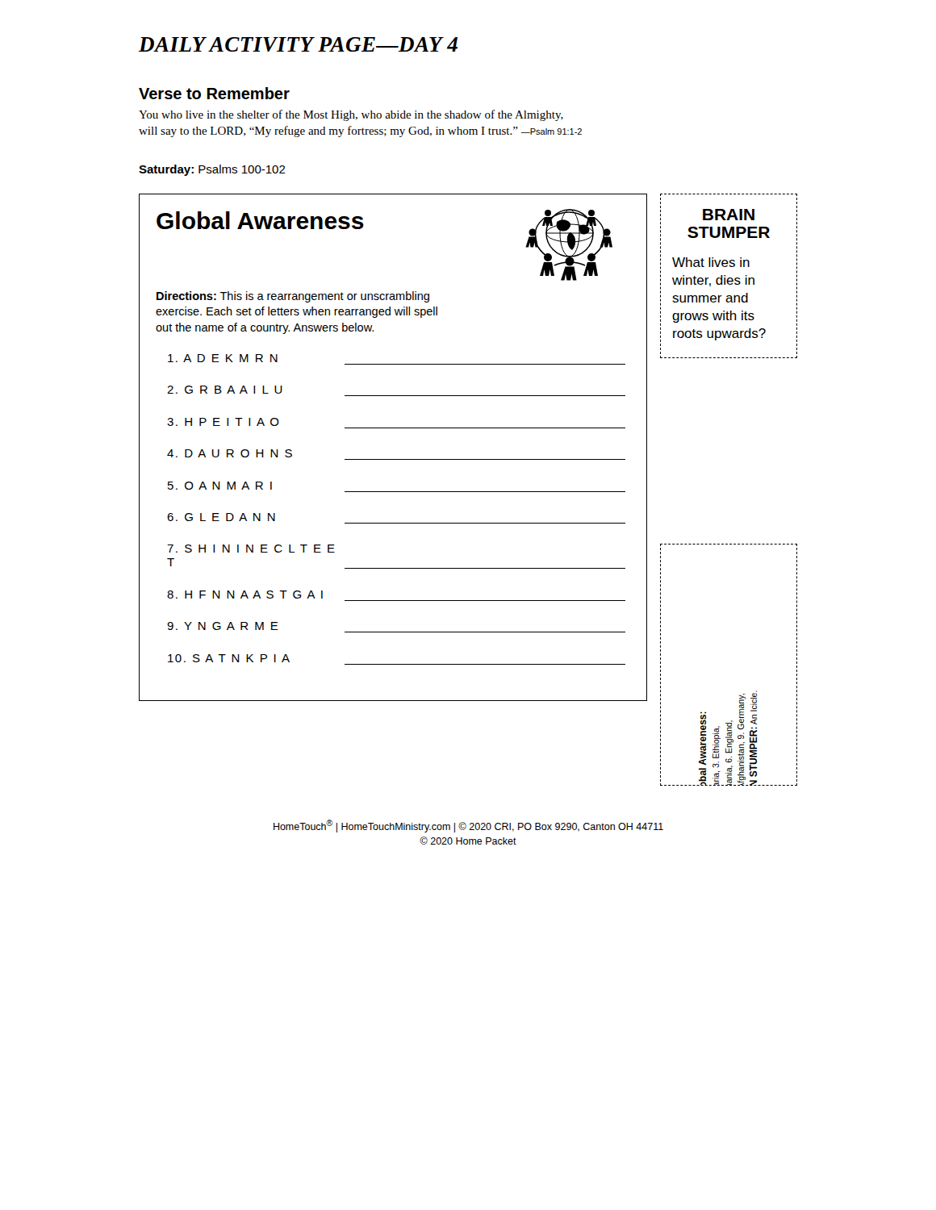DAILY ACTIVITY PAGE—DAY 4
Verse to Remember
You who live in the shelter of the Most High, who abide in the shadow of the Almighty,
will say to the LORD, “My refuge and my fortress; my God, in whom I trust.” —Psalm 91:1-2
Saturday: Psalms 100-102
Global Awareness
Directions: This is a rearrangement or unscrambling exercise. Each set of letters when rearranged will spell out the name of a country. Answers below.
1. A D E K M R N
2. G R B A A I L U
3. H P E I T I A O
4. D A U R O H N S
5. O A N M A R I
6. G L E D A N N
7. S H I N I N E C L T E E T
8. H F N N A A S T G A I
9. Y N G A R M E
10. S A T N K P I A
BRAIN
STUMPER
What lives in winter, dies in summer and grows with its roots upwards?
ANSWERS to Global Awareness:
1. Denmark, 2. Bulgaria, 3. Ethiopia,
4. Honduras, 5. Romania, 6. England,
7. Liechtenstein, 8. Afghanistan, 9. Germany,
10. Pakistan. BRAIN STUMPER: An Icicle.
HomeTouch® | HomeTouchMinistry.com | © 2020 CRI, PO Box 9290, Canton OH 44711
© 2020 Home Packet